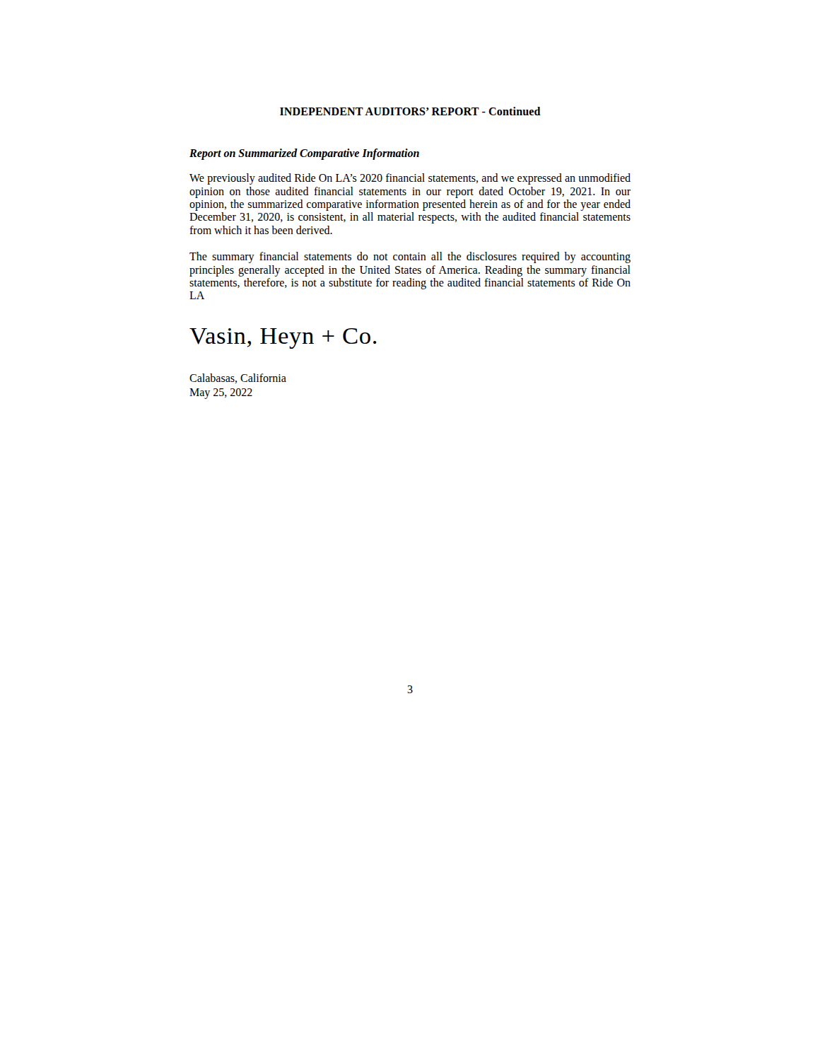INDEPENDENT AUDITORS’ REPORT - Continued
Report on Summarized Comparative Information
We previously audited Ride On LA’s 2020 financial statements, and we expressed an unmodified opinion on those audited financial statements in our report dated October 19, 2021. In our opinion, the summarized comparative information presented herein as of and for the year ended December 31, 2020, is consistent, in all material respects, with the audited financial statements from which it has been derived.
The summary financial statements do not contain all the disclosures required by accounting principles generally accepted in the United States of America. Reading the summary financial statements, therefore, is not a substitute for reading the audited financial statements of Ride On LA
Vasin, Heyn + Co.
Calabasas, California
May 25, 2022
3